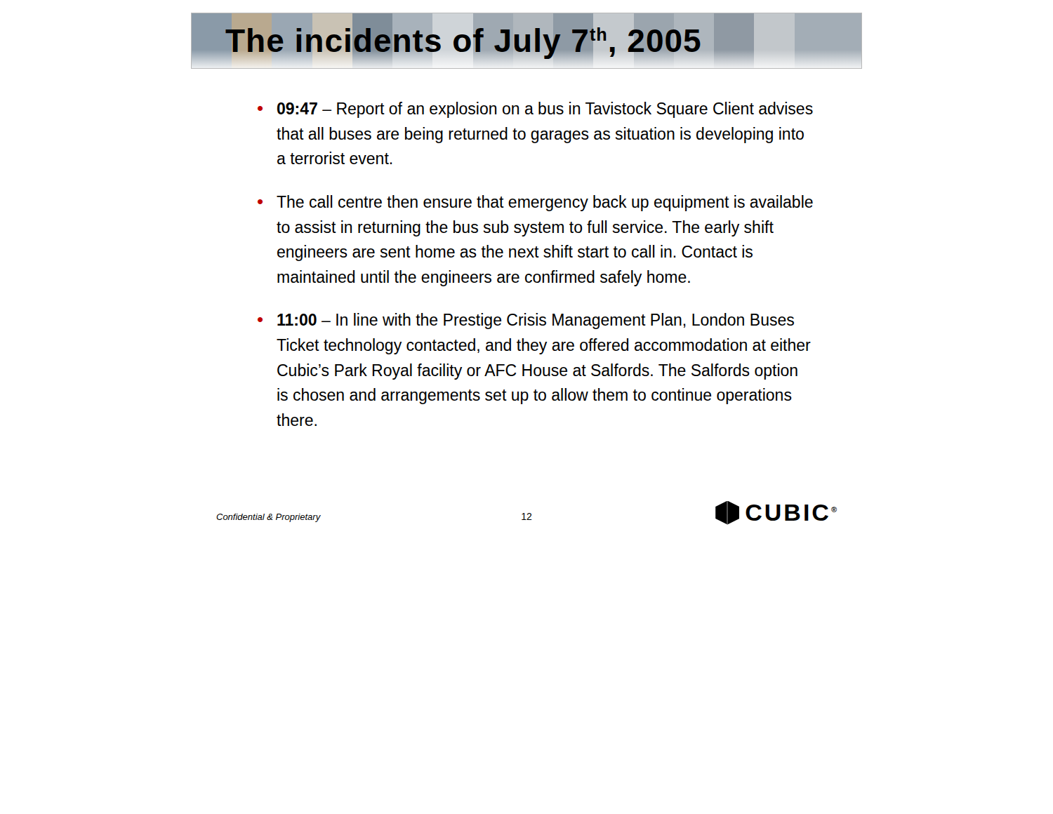The incidents of July 7th, 2005
09:47 – Report of an explosion on a bus in Tavistock Square Client advises that all buses are being returned to garages as situation is developing into a terrorist event.
The call centre then ensure that emergency back up equipment is available to assist in returning the bus sub system to full service. The early shift engineers are sent home as the next shift start to call in. Contact is maintained until the engineers are confirmed safely home.
11:00 – In line with the Prestige Crisis Management Plan, London Buses Ticket technology contacted, and they are offered accommodation at either Cubic’s Park Royal facility or AFC House at Salfords. The Salfords option is chosen and arrangements set up to allow them to continue operations there.
Confidential & Proprietary
12
CUBIC®